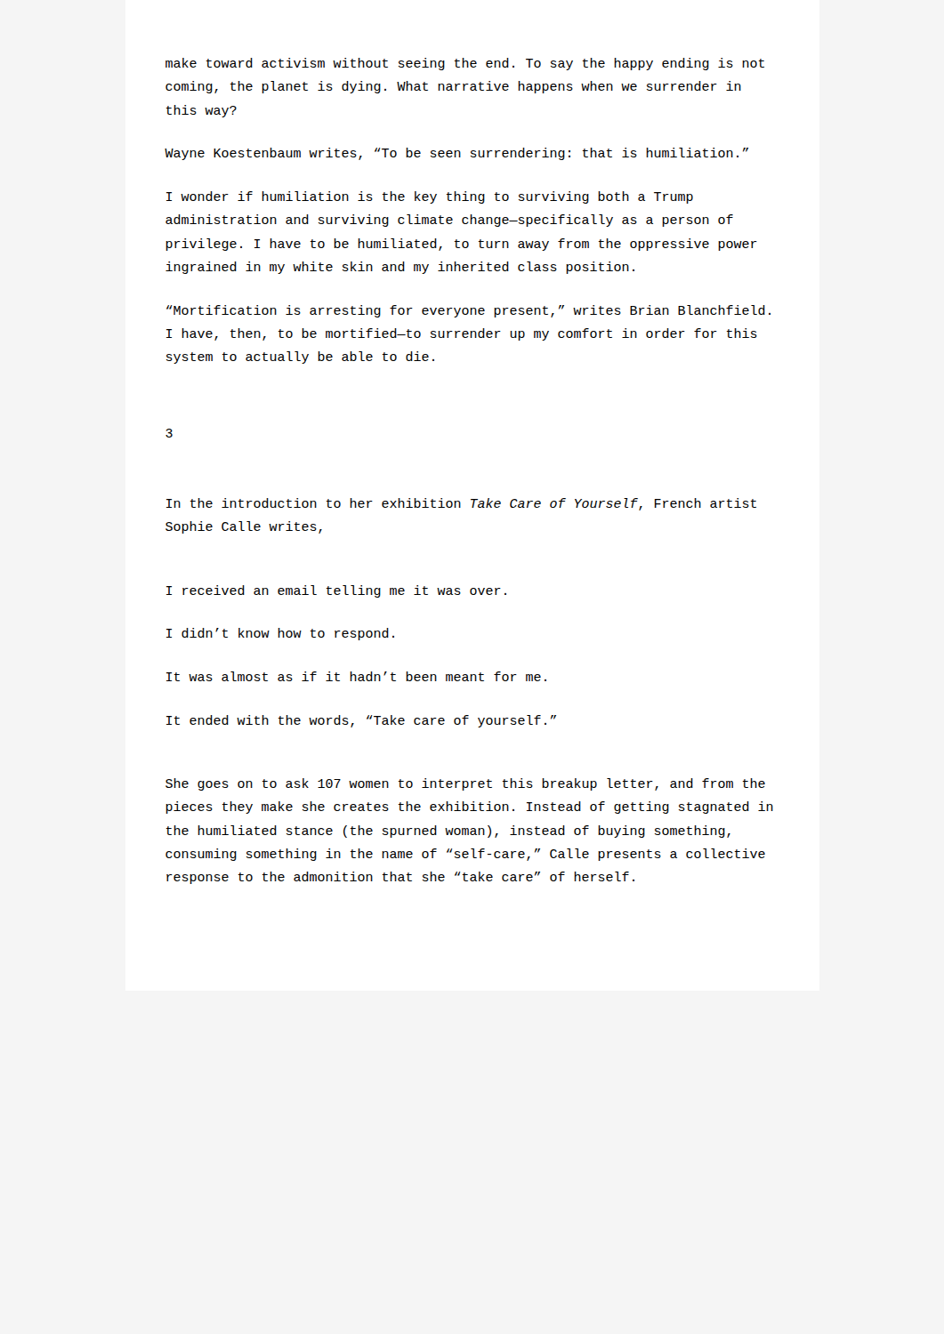make toward activism without seeing the end. To say the happy ending is not coming, the planet is dying. What narrative happens when we surrender in this way?
Wayne Koestenbaum writes, “To be seen surrendering: that is humiliation.”
I wonder if humiliation is the key thing to surviving both a Trump administration and surviving climate change—specifically as a person of privilege. I have to be humiliated, to turn away from the oppressive power ingrained in my white skin and my inherited class position.
“Mortification is arresting for everyone present,” writes Brian Blanchfield. I have, then, to be mortified—to surrender up my comfort in order for this system to actually be able to die.
3
In the introduction to her exhibition Take Care of Yourself, French artist Sophie Calle writes,
I received an email telling me it was over.
I didn’t know how to respond.
It was almost as if it hadn’t been meant for me.
It ended with the words, “Take care of yourself.”
She goes on to ask 107 women to interpret this breakup letter, and from the pieces they make she creates the exhibition. Instead of getting stagnated in the humiliated stance (the spurned woman), instead of buying something, consuming something in the name of “self-care,” Calle presents a collective response to the admonition that she “take care” of herself.